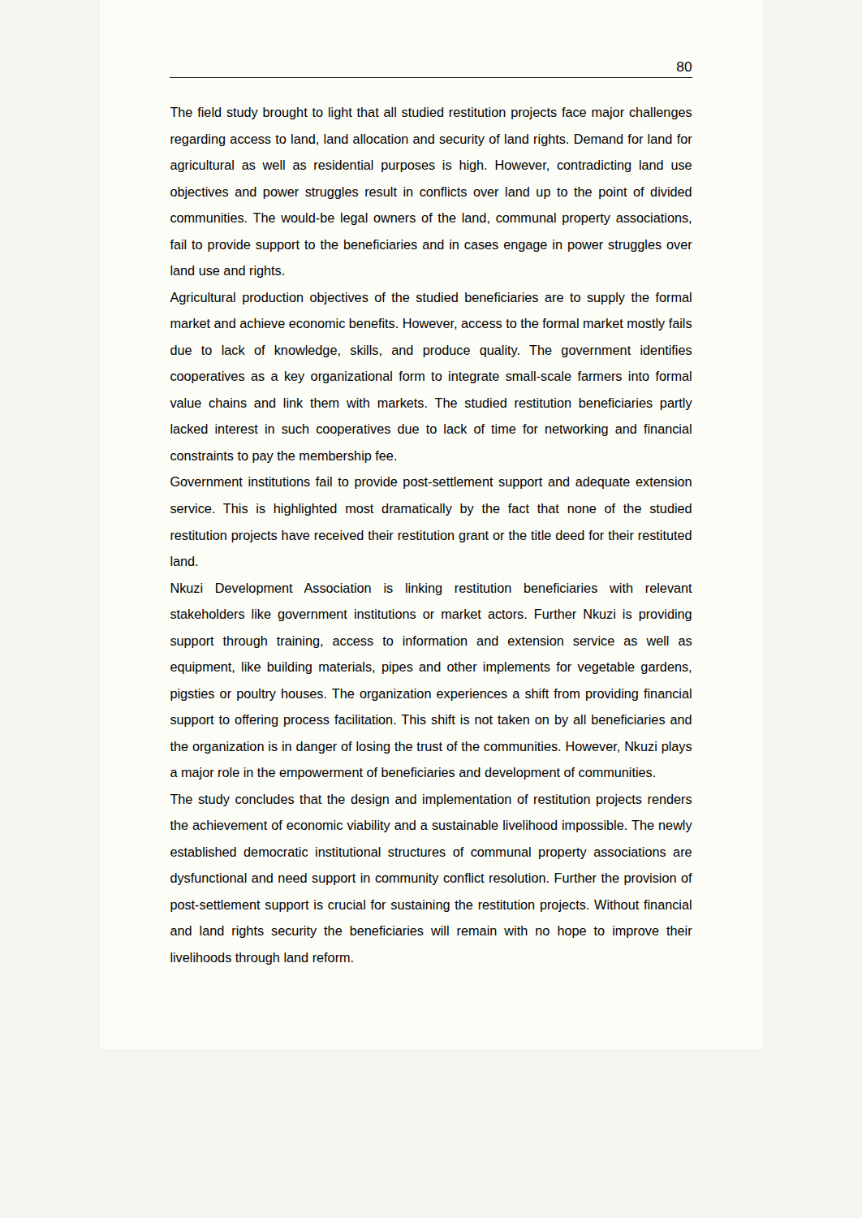80
The field study brought to light that all studied restitution projects face major challenges regarding access to land, land allocation and security of land rights. Demand for land for agricultural as well as residential purposes is high. However, contradicting land use objectives and power struggles result in conflicts over land up to the point of divided communities. The would-be legal owners of the land, communal property associations, fail to provide support to the beneficiaries and in cases engage in power struggles over land use and rights.
Agricultural production objectives of the studied beneficiaries are to supply the formal market and achieve economic benefits. However, access to the formal market mostly fails due to lack of knowledge, skills, and produce quality. The government identifies cooperatives as a key organizational form to integrate small-scale farmers into formal value chains and link them with markets. The studied restitution beneficiaries partly lacked interest in such cooperatives due to lack of time for networking and financial constraints to pay the membership fee.
Government institutions fail to provide post-settlement support and adequate extension service. This is highlighted most dramatically by the fact that none of the studied restitution projects have received their restitution grant or the title deed for their restituted land.
Nkuzi Development Association is linking restitution beneficiaries with relevant stakeholders like government institutions or market actors. Further Nkuzi is providing support through training, access to information and extension service as well as equipment, like building materials, pipes and other implements for vegetable gardens, pigsties or poultry houses. The organization experiences a shift from providing financial support to offering process facilitation. This shift is not taken on by all beneficiaries and the organization is in danger of losing the trust of the communities. However, Nkuzi plays a major role in the empowerment of beneficiaries and development of communities.
The study concludes that the design and implementation of restitution projects renders the achievement of economic viability and a sustainable livelihood impossible. The newly established democratic institutional structures of communal property associations are dysfunctional and need support in community conflict resolution. Further the provision of post-settlement support is crucial for sustaining the restitution projects. Without financial and land rights security the beneficiaries will remain with no hope to improve their livelihoods through land reform.